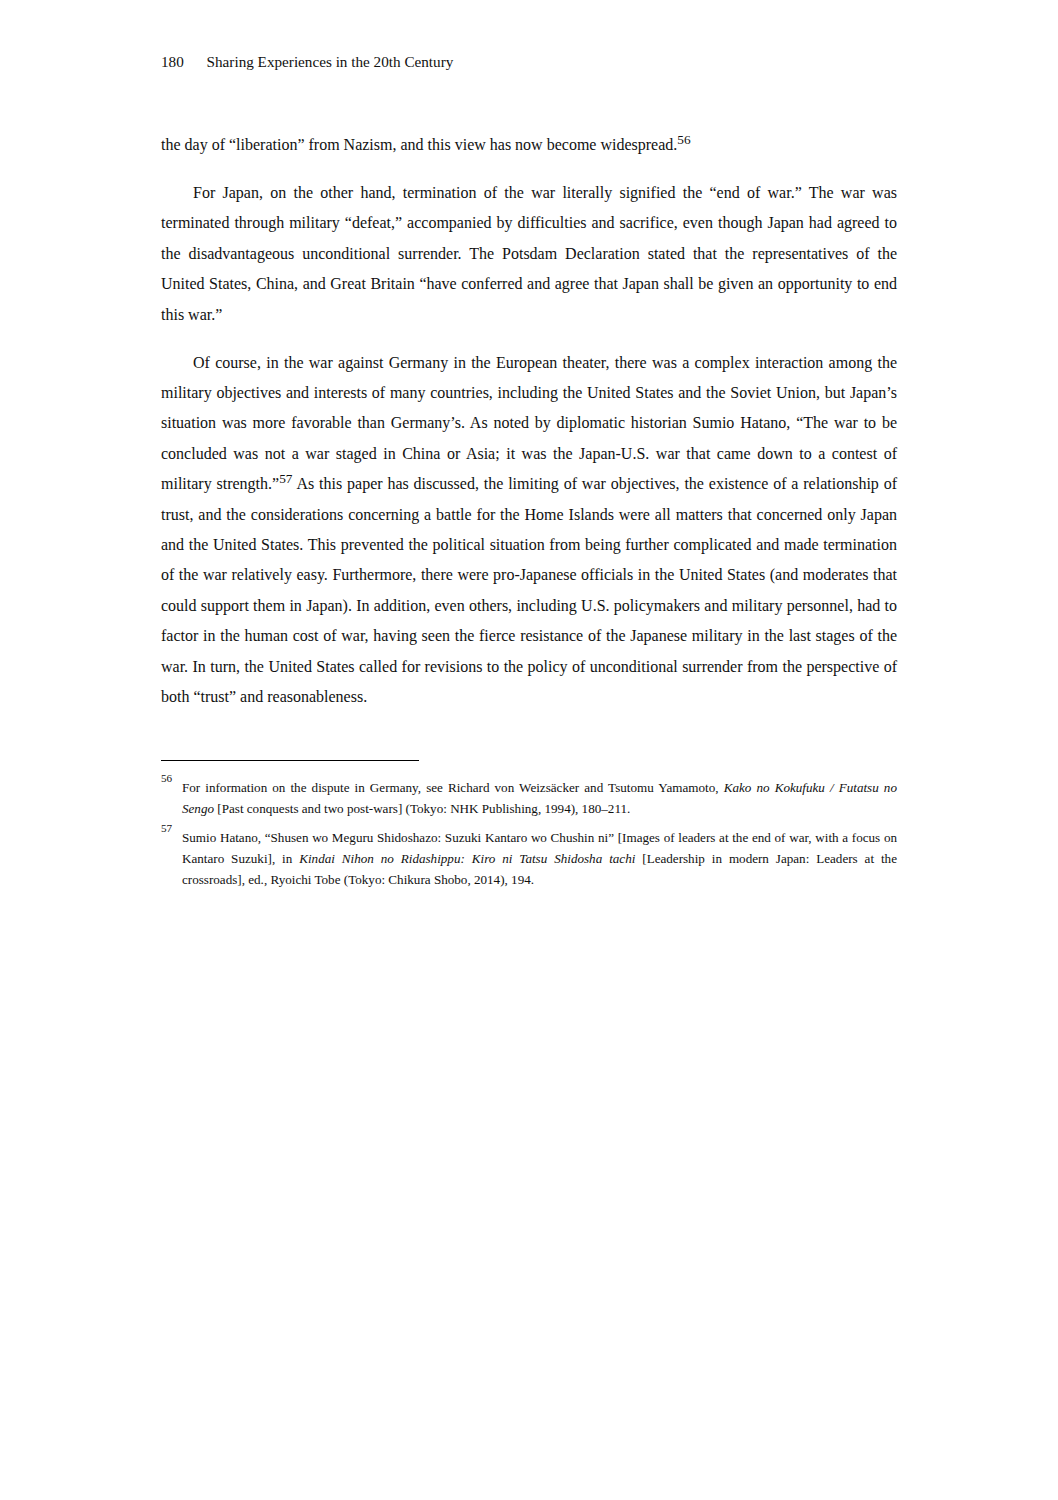180 Sharing Experiences in the 20th Century
the day of “liberation” from Nazism, and this view has now become widespread.56
For Japan, on the other hand, termination of the war literally signified the “end of war.” The war was terminated through military “defeat,” accompanied by difficulties and sacrifice, even though Japan had agreed to the disadvantageous unconditional surrender. The Potsdam Declaration stated that the representatives of the United States, China, and Great Britain “have conferred and agree that Japan shall be given an opportunity to end this war.”
Of course, in the war against Germany in the European theater, there was a complex interaction among the military objectives and interests of many countries, including the United States and the Soviet Union, but Japan’s situation was more favorable than Germany’s. As noted by diplomatic historian Sumio Hatano, “The war to be concluded was not a war staged in China or Asia; it was the Japan-U.S. war that came down to a contest of military strength.”57 As this paper has discussed, the limiting of war objectives, the existence of a relationship of trust, and the considerations concerning a battle for the Home Islands were all matters that concerned only Japan and the United States. This prevented the political situation from being further complicated and made termination of the war relatively easy. Furthermore, there were pro-Japanese officials in the United States (and moderates that could support them in Japan). In addition, even others, including U.S. policymakers and military personnel, had to factor in the human cost of war, having seen the fierce resistance of the Japanese military in the last stages of the war. In turn, the United States called for revisions to the policy of unconditional surrender from the perspective of both “trust” and reasonableness.
56For information on the dispute in Germany, see Richard von Weizsäcker and Tsutomu Yamamoto, Kako no Kokufuku / Futatsu no Sengo [Past conquests and two post-wars] (Tokyo: NHK Publishing, 1994), 180–211.
57Sumio Hatano, “Shusen wo Meguru Shidoshazo: Suzuki Kantaro wo Chushin ni” [Images of leaders at the end of war, with a focus on Kantaro Suzuki], in Kindai Nihon no Ridashippu: Kiro ni Tatsu Shidosha tachi [Leadership in modern Japan: Leaders at the crossroads], ed., Ryoichi Tobe (Tokyo: Chikura Shobo, 2014), 194.